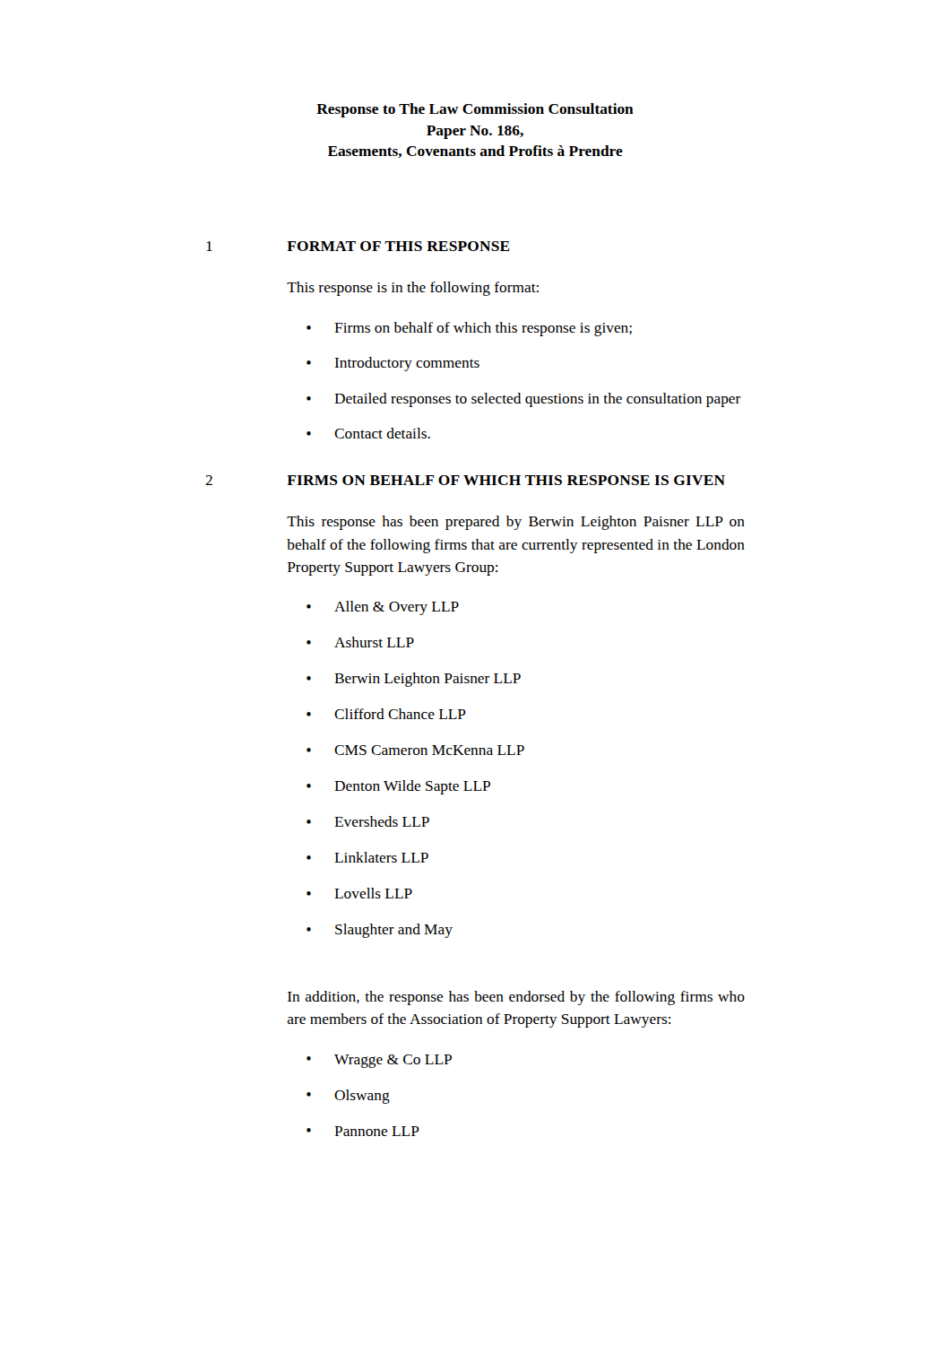Response to The Law Commission Consultation Paper No. 186, Easements, Covenants and Profits à Prendre
1
Format of this response
This response is in the following format:
Firms on behalf of which this response is given;
Introductory comments
Detailed responses to selected questions in the consultation paper
Contact details.
2
Firms on behalf of which this response is given
This response has been prepared by Berwin Leighton Paisner LLP on behalf of the following firms that are currently represented in the London Property Support Lawyers Group:
Allen & Overy LLP
Ashurst LLP
Berwin Leighton Paisner LLP
Clifford Chance LLP
CMS Cameron McKenna LLP
Denton Wilde Sapte LLP
Eversheds LLP
Linklaters LLP
Lovells LLP
Slaughter and May
In addition, the response has been endorsed by the following firms who are members of the Association of Property Support Lawyers:
Wragge & Co LLP
Olswang
Pannone LLP